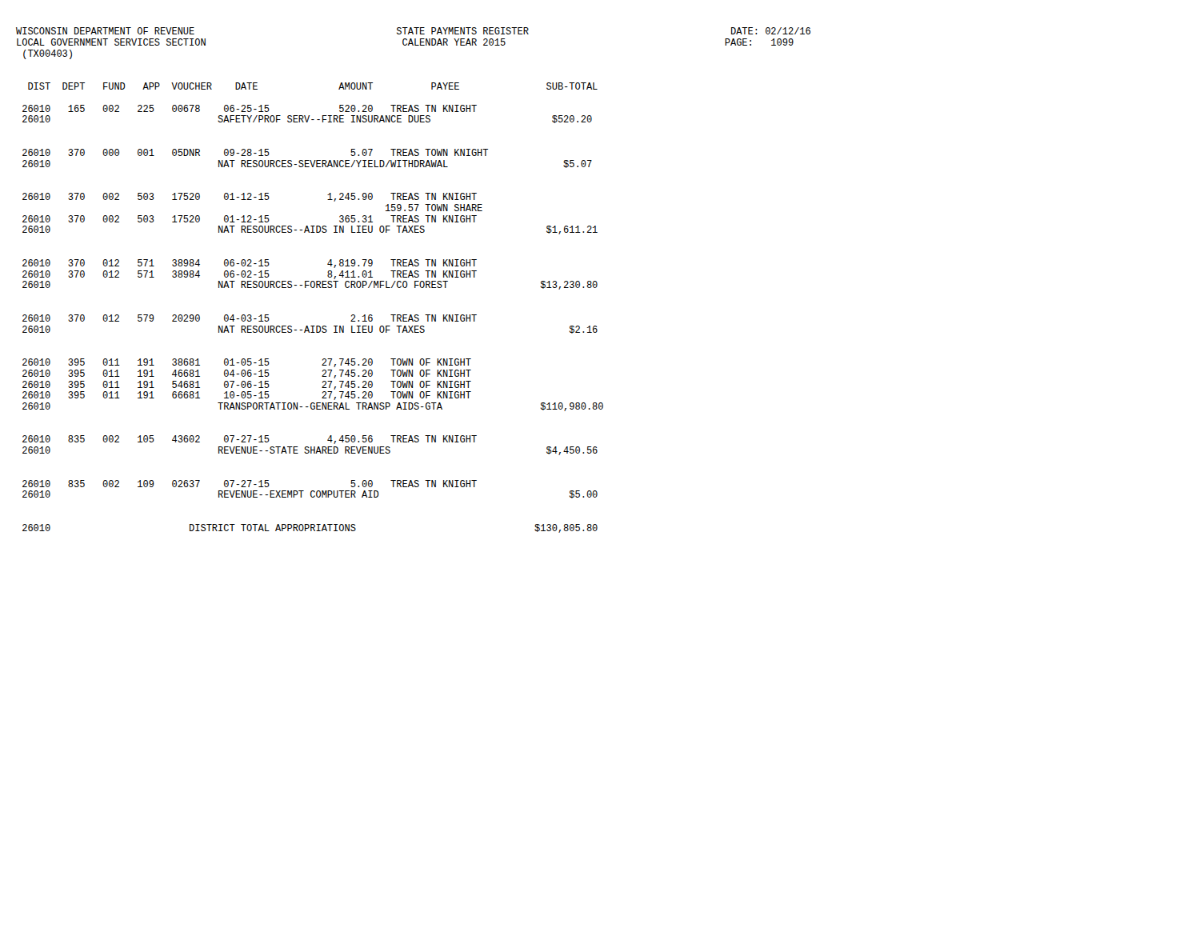WISCONSIN DEPARTMENT OF REVENUE STATE PAYMENTS REGISTER DATE: 02/12/16 LOCAL GOVERNMENT SERVICES SECTION CALENDAR YEAR 2015 PAGE: 1099 (TX00403) DIST DEPT FUND APP VOUCHER DATE AMOUNT PAYEE SUB-TOTAL 26010 165 002 225 00678 06-25-15 520.20 TREAS TN KNIGHT 26010 SAFETY/PROF SERV--FIRE INSURANCE DUES $520.20 26010 370 000 001 05DNR 09-28-15 5.07 TREAS TOWN KNIGHT 26010 NAT RESOURCES-SEVERANCE/YIELD/WITHDRAWAL $5.07 26010 370 002 503 17520 01-12-15 1,245.90 TREAS TN KNIGHT 159.57 TOWN SHARE 26010 370 002 503 17520 01-12-15 365.31 TREAS TN KNIGHT 26010 NAT RESOURCES--AIDS IN LIEU OF TAXES $1,611.21 26010 370 012 571 38984 06-02-15 4,819.79 TREAS TN KNIGHT 26010 370 012 571 38984 06-02-15 8,411.01 TREAS TN KNIGHT 26010 NAT RESOURCES--FOREST CROP/MFL/CO FOREST $13,230.80 26010 370 012 579 20290 04-03-15 2.16 TREAS TN KNIGHT 26010 NAT RESOURCES--AIDS IN LIEU OF TAXES $2.16 26010 395 011 191 38681 01-05-15 27,745.20 TOWN OF KNIGHT 26010 395 011 191 46681 04-06-15 27,745.20 TOWN OF KNIGHT 26010 395 011 191 54681 07-06-15 27,745.20 TOWN OF KNIGHT 26010 395 011 191 66681 10-05-15 27,745.20 TOWN OF KNIGHT 26010 TRANSPORTATION--GENERAL TRANSP AIDS-GTA $110,980.80 26010 835 002 105 43602 07-27-15 4,450.56 TREAS TN KNIGHT 26010 REVENUE--STATE SHARED REVENUES $4,450.56 26010 835 002 109 02637 07-27-15 5.00 TREAS TN KNIGHT 26010 REVENUE--EXEMPT COMPUTER AID $5.00 26010 DISTRICT TOTAL APPROPRIATIONS $130,805.80